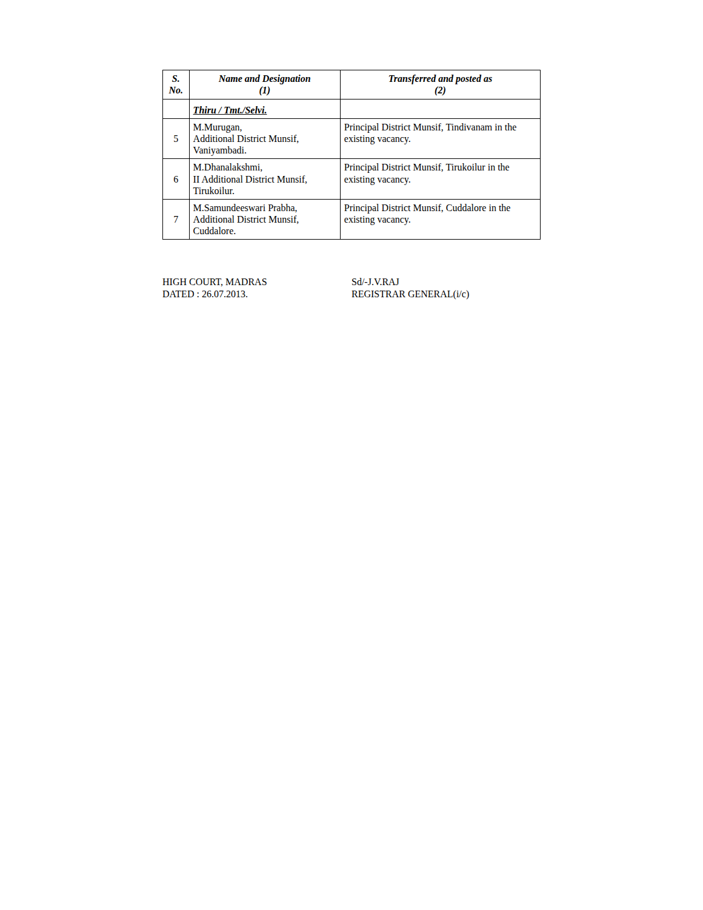| S. No. | Name and Designation (1) | Transferred and posted as (2) |
| --- | --- | --- |
| | Thiru / Tmt./Selvi. | |
| 5 | M.Murugan, Additional District Munsif, Vaniyambadi. | Principal District Munsif, Tindivanam in the existing vacancy. |
| 6 | M.Dhanalakshmi, II Additional District Munsif, Tirukoilur. | Principal District Munsif, Tirukoilur in the existing vacancy. |
| 7 | M.Samundeeswari Prabha, Additional District Munsif, Cuddalore. | Principal District Munsif, Cuddalore in the existing vacancy. |
| HIGH COURT, MADRAS DATED : 26.07.2013. | Sd/-J.V.RAJ REGISTRAR GENERAL(i/c) |